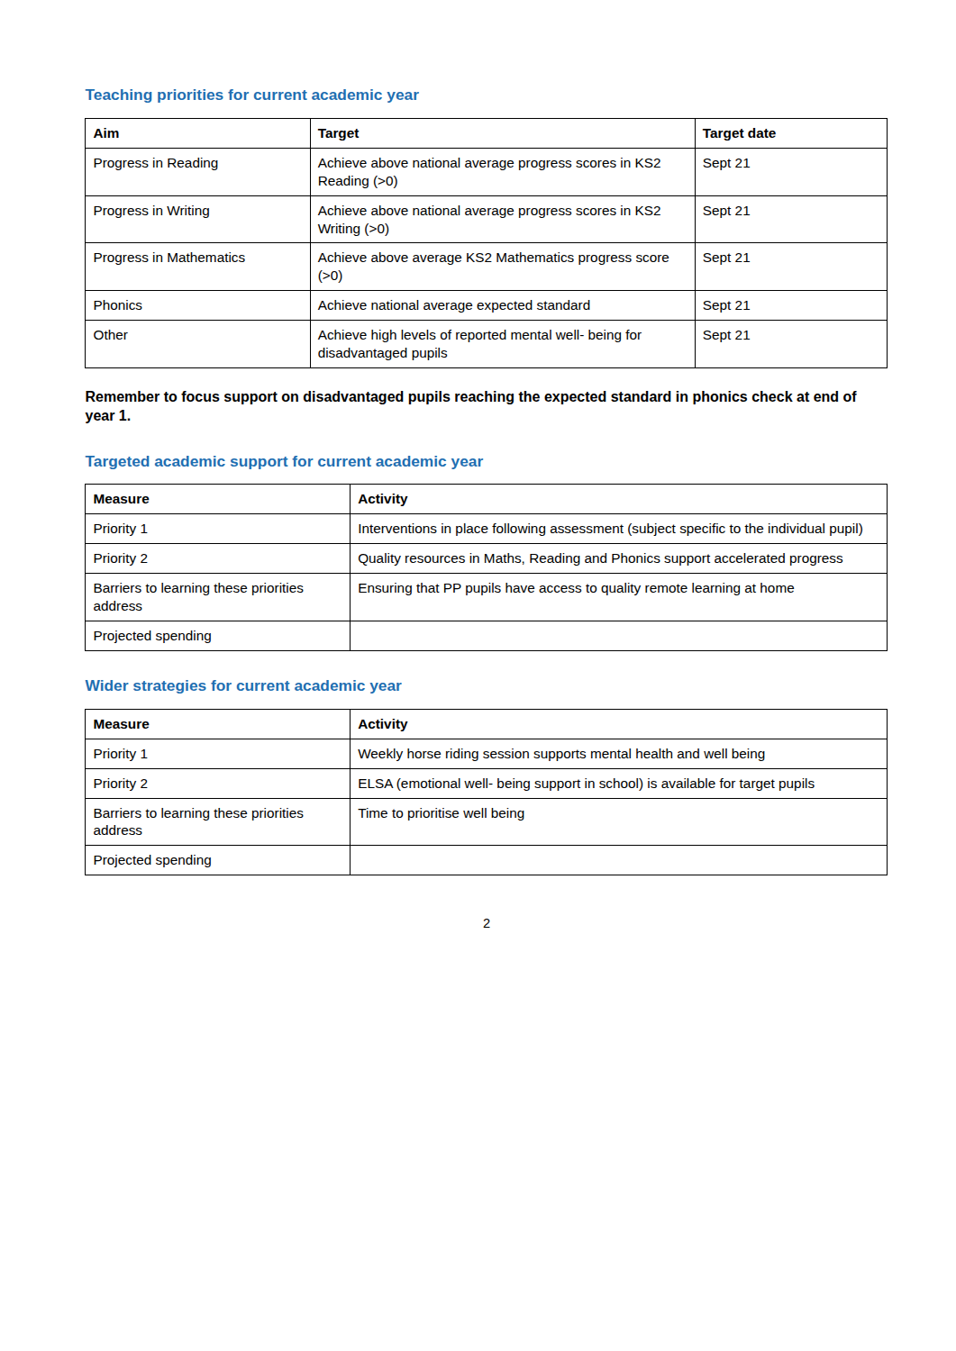Teaching priorities for current academic year
| Aim | Target | Target date |
| --- | --- | --- |
| Progress in Reading | Achieve above national average progress scores in KS2 Reading (>0) | Sept 21 |
| Progress in Writing | Achieve above national average progress scores in KS2 Writing (>0) | Sept 21 |
| Progress in Mathematics | Achieve above average KS2 Mathematics progress score (>0) | Sept 21 |
| Phonics | Achieve national average expected standard | Sept 21 |
| Other | Achieve high levels of reported mental well- being for disadvantaged pupils | Sept 21 |
Remember to focus support on disadvantaged pupils reaching the expected standard in phonics check at end of year 1.
Targeted academic support for current academic year
| Measure | Activity |
| --- | --- |
| Priority 1 | Interventions in place following assessment (subject specific to the individual pupil) |
| Priority 2 | Quality resources in Maths, Reading and Phonics support accelerated progress |
| Barriers to learning these priorities address | Ensuring that PP pupils have access to quality remote learning at home |
| Projected spending | |
Wider strategies for current academic year
| Measure | Activity |
| --- | --- |
| Priority 1 | Weekly horse riding session supports mental health and well being |
| Priority 2 | ELSA (emotional well- being support in school) is available for target pupils |
| Barriers to learning these priorities address | Time to prioritise well being |
| Projected spending | |
2